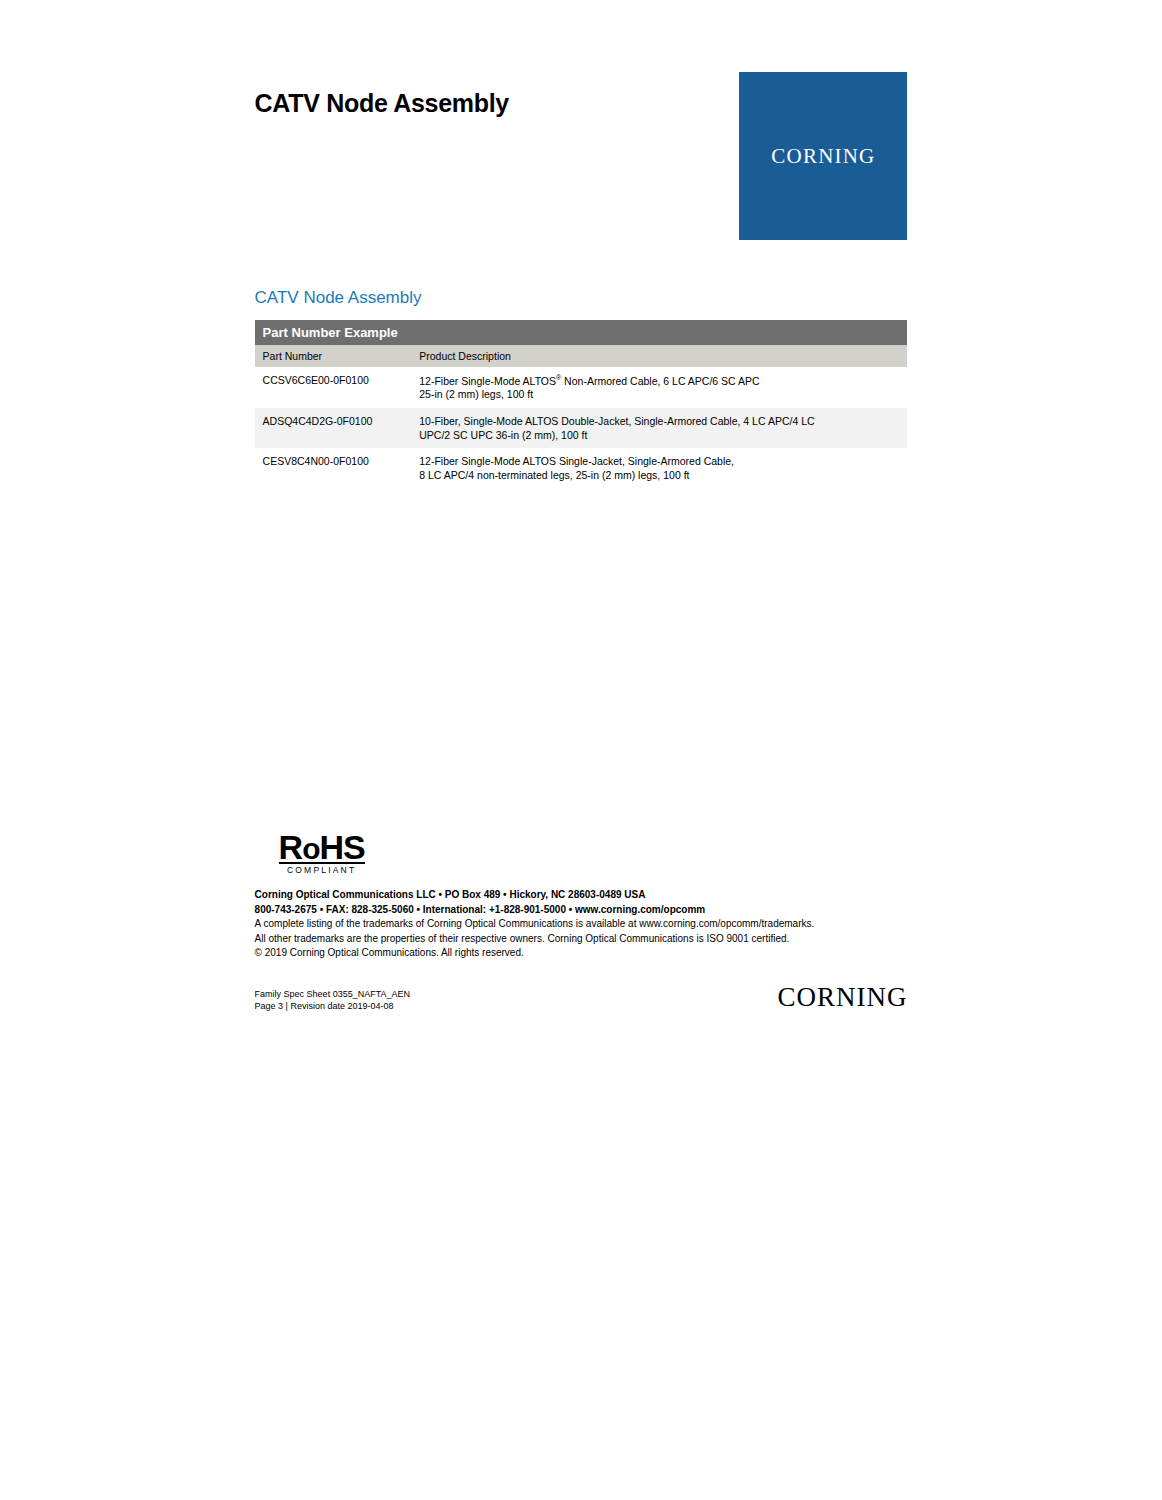CATV Node Assembly
CORNING
CATV Node Assembly
| Part Number Example |
| --- |
| Part Number | Product Description |
| CCSV6C6E00-0F0100 | 12-Fiber Single-Mode ALTOS ® Non-Armored Cable, 6 LC APC/6 SC APC 25-in (2 mm) legs, 100 ft |
| ADSQ4C4D2G-0F0100 | 10-Fiber, Single-Mode ALTOS Double-Jacket, Single-Armored Cable, 4 LC APC/4 LC UPC/2 SC UPC 36-in (2 mm), 100 ft |
| CESV8C4N00-0F0100 | 12-Fiber Single-Mode ALTOS Single-Jacket, Single-Armored Cable, 8 LC APC/4 non-terminated legs, 25-in (2 mm) legs, 100 ft |
Ro HS COMPLIANT
Corning Optical Communications LLC • PO Box 489 • Hickory, NC 28603-0489 USA
800-743-2675 • FAX: 828-325-5060 • International: +1-828-901-5000 • www.corning.com/opcomm
A complete listing of the trademarks of Corning Optical Communications is available at www.corning.com/opcomm/trademarks.
All other trademarks are the properties of their respective owners. Corning Optical Communications is ISO 9001 certified.
© 2019 Corning Optical Communications. All rights reserved.
Family Spec Sheet 0355_NAFTA_AEN
Page 3 | Revision date 2019-04-08
CORNING